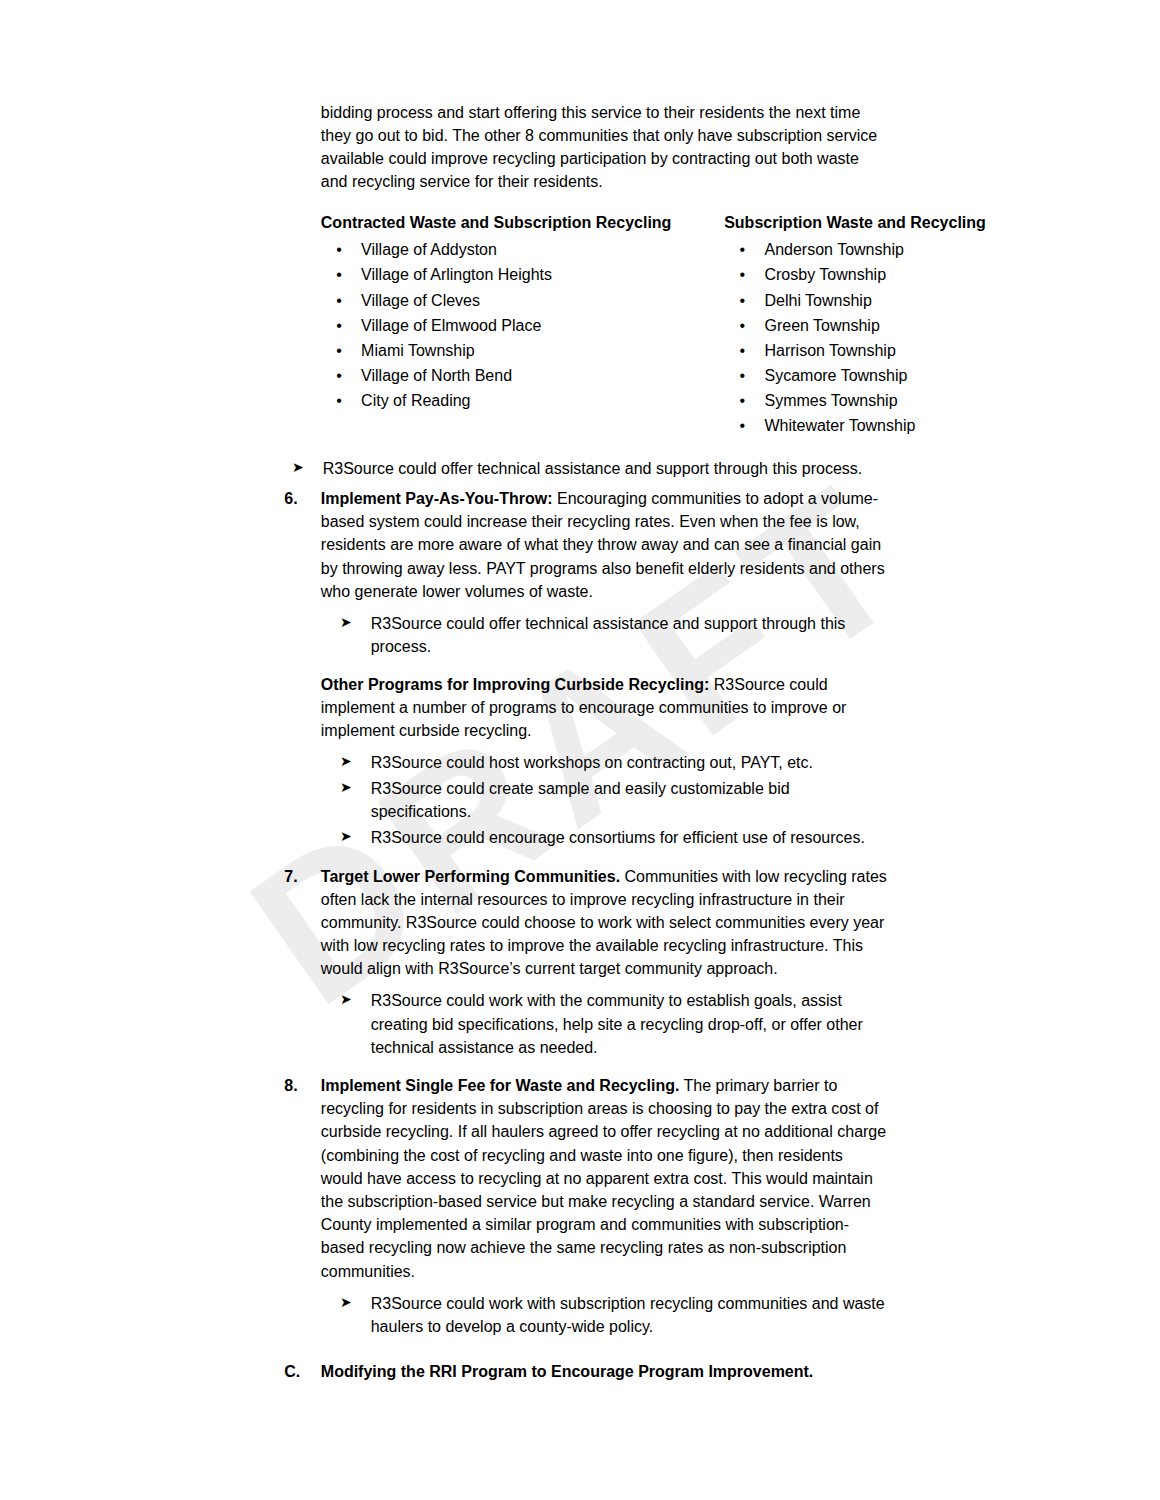DRAFT
bidding process and start offering this service to their residents the next time they go out to bid. The other 8 communities that only have subscription service available could improve recycling participation by contracting out both waste and recycling service for their residents.
Contracted Waste and Subscription Recycling
Village of Addyston
Village of Arlington Heights
Village of Cleves
Village of Elmwood Place
Miami Township
Village of North Bend
City of Reading
Subscription Waste and Recycling
Anderson Township
Crosby Township
Delhi Township
Green Township
Harrison Township
Sycamore Township
Symmes Township
Whitewater Township
R3Source could offer technical assistance and support through this process.
Implement Pay-As-You-Throw: Encouraging communities to adopt a volume-based system could increase their recycling rates. Even when the fee is low, residents are more aware of what they throw away and can see a financial gain by throwing away less. PAYT programs also benefit elderly residents and others who generate lower volumes of waste.
R3Source could offer technical assistance and support through this process.
Other Programs for Improving Curbside Recycling: R3Source could implement a number of programs to encourage communities to improve or implement curbside recycling.
R3Source could host workshops on contracting out, PAYT, etc.
R3Source could create sample and easily customizable bid specifications.
R3Source could encourage consortiums for efficient use of resources.
Target Lower Performing Communities. Communities with low recycling rates often lack the internal resources to improve recycling infrastructure in their community. R3Source could choose to work with select communities every year with low recycling rates to improve the available recycling infrastructure. This would align with R3Source’s current target community approach.
R3Source could work with the community to establish goals, assist creating bid specifications, help site a recycling drop-off, or offer other technical assistance as needed.
Implement Single Fee for Waste and Recycling. The primary barrier to recycling for residents in subscription areas is choosing to pay the extra cost of curbside recycling. If all haulers agreed to offer recycling at no additional charge (combining the cost of recycling and waste into one figure), then residents would have access to recycling at no apparent extra cost. This would maintain the subscription-based service but make recycling a standard service. Warren County implemented a similar program and communities with subscription-based recycling now achieve the same recycling rates as non-subscription communities.
R3Source could work with subscription recycling communities and waste haulers to develop a county-wide policy.
C. Modifying the RRI Program to Encourage Program Improvement.